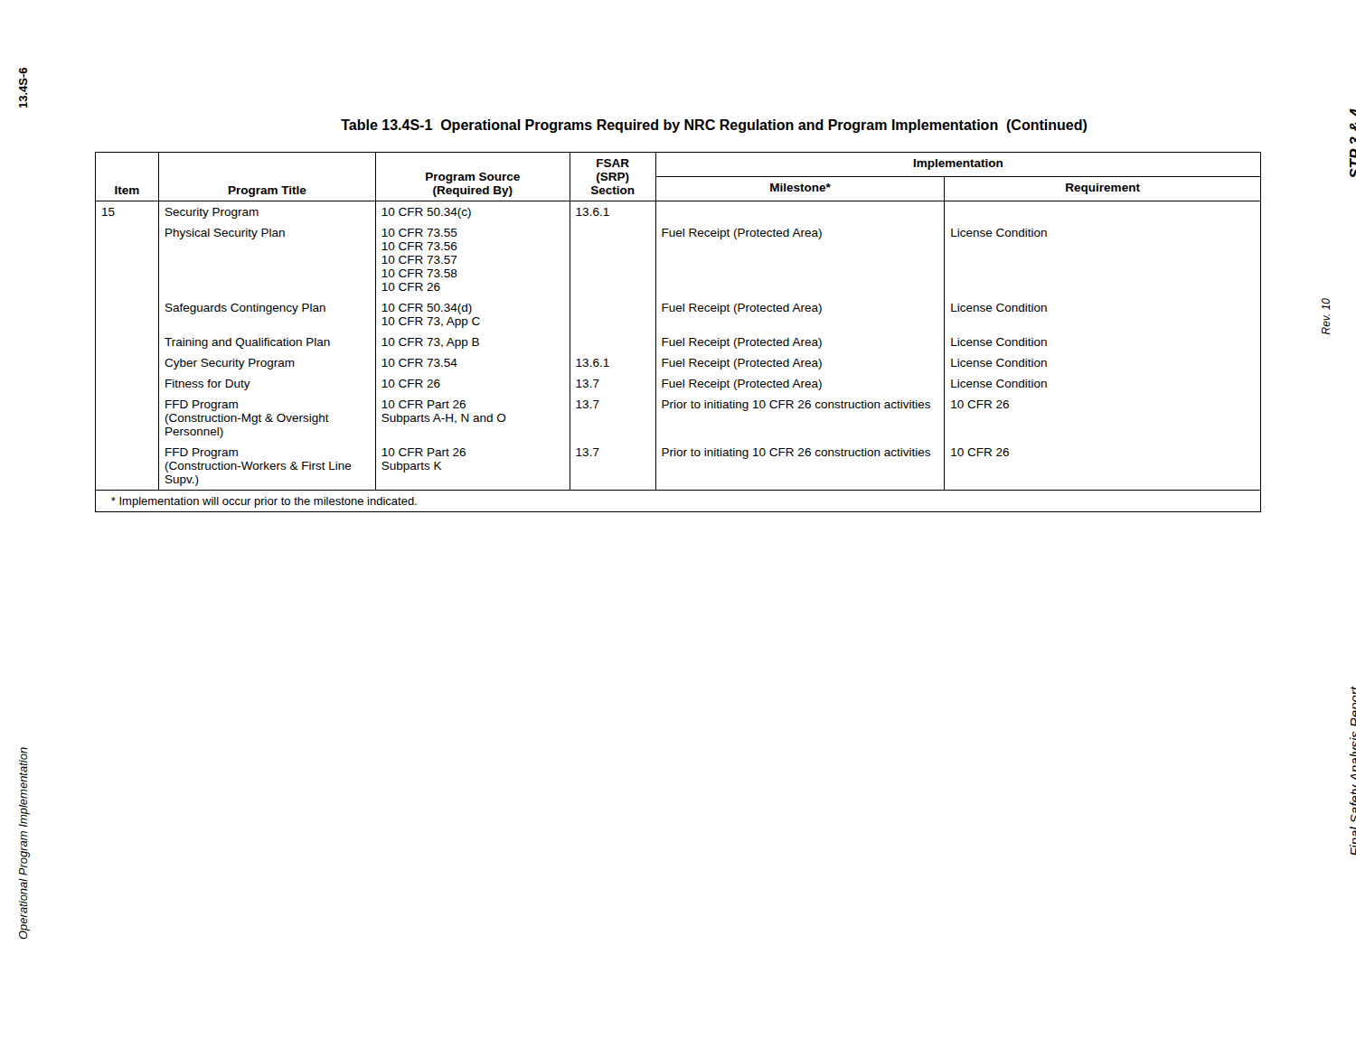13.4S-6
Operational Program Implementation
STP 3 & 4
Rev. 10
Final Safety Analysis Report
Table 13.4S-1 Operational Programs Required by NRC Regulation and Program Implementation (Continued)
| Item | Program Title | Program Source (Required By) | FSAR (SRP) Section | Implementation |
| --- | --- | --- | --- | --- |
| Milestone* | Requirement |
| 15 | Security Program | 10 CFR 50.34(c) | 13.6.1 | | |
| | Physical Security Plan | 10 CFR 73.55 10 CFR 73.56 10 CFR 73.57 10 CFR 73.58 10 CFR 26 | | Fuel Receipt (Protected Area) | License Condition |
| | Safeguards Contingency Plan | 10 CFR 50.34(d) 10 CFR 73, App C | | Fuel Receipt (Protected Area) | License Condition |
| | Training and Qualification Plan | 10 CFR 73, App B | | Fuel Receipt (Protected Area) | License Condition |
| | Cyber Security Program | 10 CFR 73.54 | 13.6.1 | Fuel Receipt (Protected Area) | License Condition |
| | Fitness for Duty | 10 CFR 26 | 13.7 | Fuel Receipt (Protected Area) | License Condition |
| | FFD Program (Construction-Mgt & Oversight Personnel) | 10 CFR Part 26 Subparts A-H, N and O | 13.7 | Prior to initiating 10 CFR 26 construction activities | 10 CFR 26 |
| | FFD Program (Construction-Workers & First Line Supv.) | 10 CFR Part 26 Subparts K | 13.7 | Prior to initiating 10 CFR 26 construction activities | 10 CFR 26 |
| * Implementation will occur prior to the milestone indicated. |